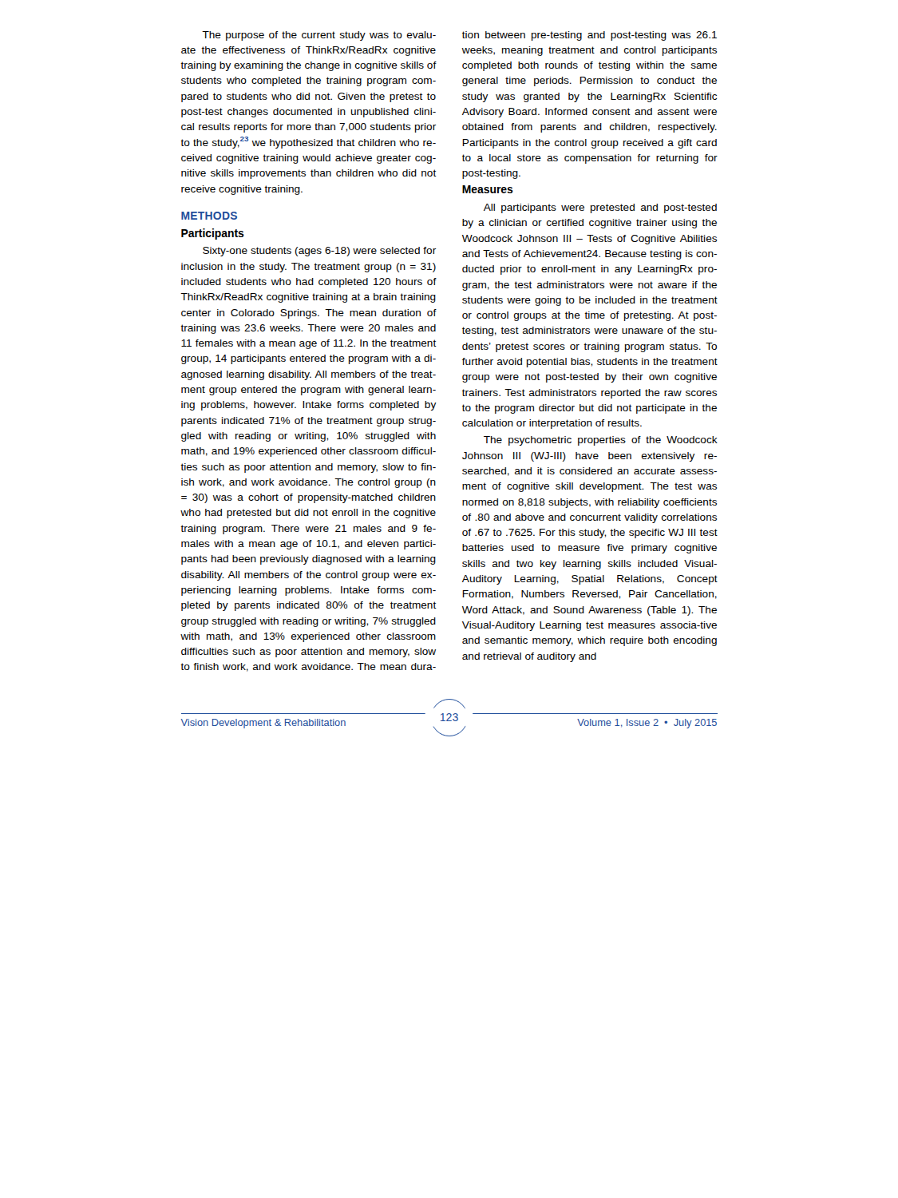The purpose of the current study was to evaluate the effectiveness of ThinkRx/ReadRx cognitive training by examining the change in cognitive skills of students who completed the training program compared to students who did not. Given the pretest to post-test changes documented in unpublished clinical results reports for more than 7,000 students prior to the study,23 we hypothesized that children who received cognitive training would achieve greater cognitive skills improvements than children who did not receive cognitive training.
Methods
Participants
Sixty-one students (ages 6-18) were selected for inclusion in the study. The treatment group (n = 31) included students who had completed 120 hours of ThinkRx/ReadRx cognitive training at a brain training center in Colorado Springs. The mean duration of training was 23.6 weeks. There were 20 males and 11 females with a mean age of 11.2. In the treatment group, 14 participants entered the program with a diagnosed learning disability. All members of the treatment group entered the program with general learning problems, however. Intake forms completed by parents indicated 71% of the treatment group struggled with reading or writing, 10% struggled with math, and 19% experienced other classroom difficulties such as poor attention and memory, slow to finish work, and work avoidance. The control group (n = 30) was a cohort of propensity-matched children who had pretested but did not enroll in the cognitive training program. There were 21 males and 9 females with a mean age of 10.1, and eleven participants had been previously diagnosed with a learning disability. All members of the control group were experiencing learning problems. Intake forms completed by parents indicated 80% of the treatment group struggled with reading or writing, 7% struggled with math, and 13% experienced other classroom difficulties such as poor attention and memory, slow to finish work, and work avoidance. The mean duration between pre-testing and post-testing was 26.1 weeks, meaning treatment and control participants completed both rounds of testing within the same general time periods. Permission to conduct the study was granted by the LearningRx Scientific Advisory Board. Informed consent and assent were obtained from parents and children, respectively. Participants in the control group received a gift card to a local store as compensation for returning for post-testing.
Measures
All participants were pretested and post-tested by a clinician or certified cognitive trainer using the Woodcock Johnson III – Tests of Cognitive Abilities and Tests of Achievement24. Because testing is conducted prior to enroll-ment in any LearningRx program, the test administrators were not aware if the students were going to be included in the treatment or control groups at the time of pretesting. At post-testing, test administrators were unaware of the students’ pretest scores or training program status. To further avoid potential bias, students in the treatment group were not post-tested by their own cognitive trainers. Test administrators reported the raw scores to the program director but did not participate in the calculation or interpretation of results.
The psychometric properties of the Woodcock Johnson III (WJ-III) have been extensively researched, and it is considered an accurate assessment of cognitive skill development. The test was normed on 8,818 subjects, with reliability coefficients of .80 and above and concurrent validity correlations of .67 to .7625. For this study, the specific WJ III test batteries used to measure five primary cognitive skills and two key learning skills included Visual-Auditory Learning, Spatial Relations, Concept Formation, Numbers Reversed, Pair Cancellation, Word Attack, and Sound Awareness (Table 1). The Visual-Auditory Learning test measures associa-tive and semantic memory, which require both encoding and retrieval of auditory and
Vision Development & Rehabilitation
123
Volume 1, Issue 2 • July 2015